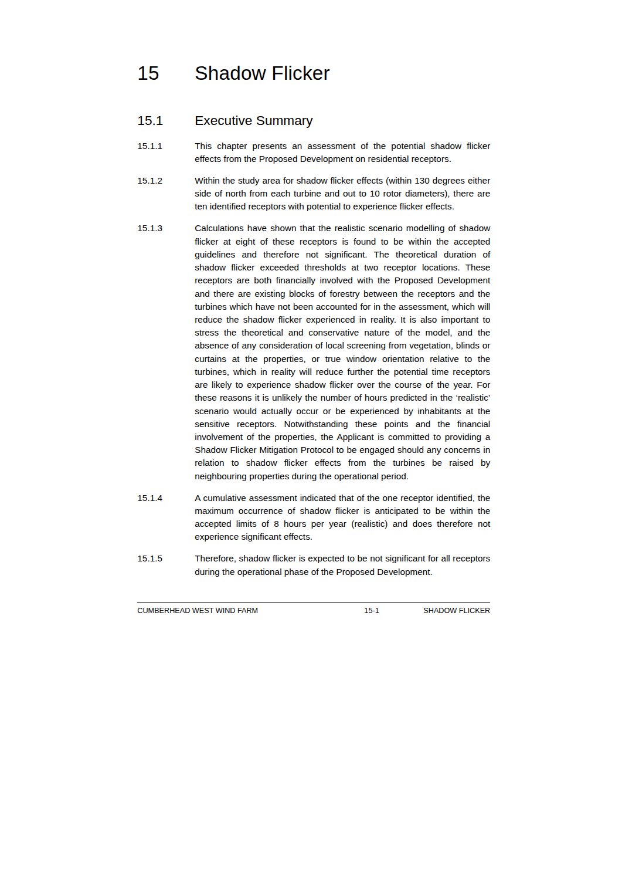15 Shadow Flicker
15.1 Executive Summary
15.1.1
This chapter presents an assessment of the potential shadow flicker effects from the Proposed Development on residential receptors.
15.1.2
Within the study area for shadow flicker effects (within 130 degrees either side of north from each turbine and out to 10 rotor diameters), there are ten identified receptors with potential to experience flicker effects.
15.1.3
Calculations have shown that the realistic scenario modelling of shadow flicker at eight of these receptors is found to be within the accepted guidelines and therefore not significant. The theoretical duration of shadow flicker exceeded thresholds at two receptor locations. These receptors are both financially involved with the Proposed Development and there are existing blocks of forestry between the receptors and the turbines which have not been accounted for in the assessment, which will reduce the shadow flicker experienced in reality. It is also important to stress the theoretical and conservative nature of the model, and the absence of any consideration of local screening from vegetation, blinds or curtains at the properties, or true window orientation relative to the turbines, which in reality will reduce further the potential time receptors are likely to experience shadow flicker over the course of the year. For these reasons it is unlikely the number of hours predicted in the ‘realistic’ scenario would actually occur or be experienced by inhabitants at the sensitive receptors. Notwithstanding these points and the financial involvement of the properties, the Applicant is committed to providing a Shadow Flicker Mitigation Protocol to be engaged should any concerns in relation to shadow flicker effects from the turbines be raised by neighbouring properties during the operational period.
15.1.4
A cumulative assessment indicated that of the one receptor identified, the maximum occurrence of shadow flicker is anticipated to be within the accepted limits of 8 hours per year (realistic) and does therefore not experience significant effects.
15.1.5
Therefore, shadow flicker is expected to be not significant for all receptors during the operational phase of the Proposed Development.
CUMBERHEAD WEST WIND FARM
15-1
SHADOW FLICKER